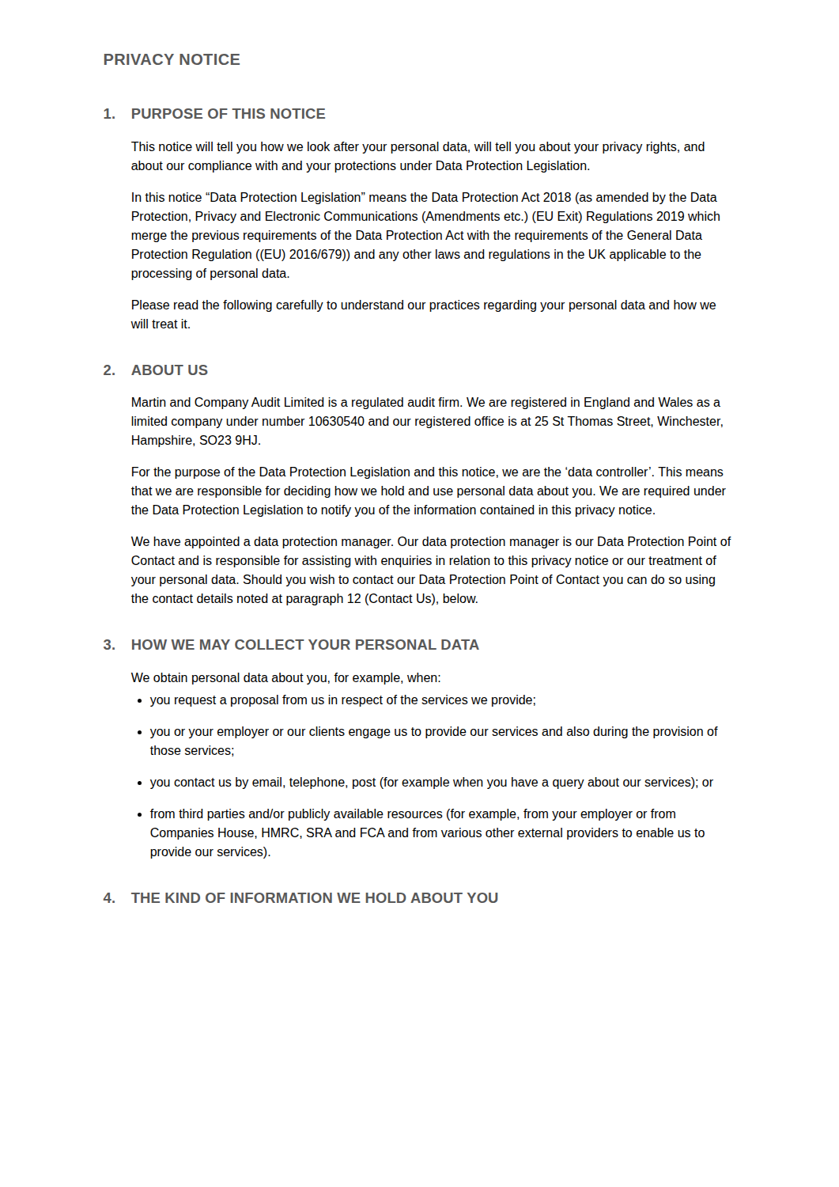PRIVACY NOTICE
PURPOSE OF THIS NOTICE
This notice will tell you how we look after your personal data, will tell you about your privacy rights, and about our compliance with and your protections under Data Protection Legislation.
In this notice “Data Protection Legislation” means the Data Protection Act 2018 (as amended by the Data Protection, Privacy and Electronic Communications (Amendments etc.) (EU Exit) Regulations 2019 which merge the previous requirements of the Data Protection Act with the requirements of the General Data Protection Regulation ((EU) 2016/679)) and any other laws and regulations in the UK applicable to the processing of personal data.
Please read the following carefully to understand our practices regarding your personal data and how we will treat it.
ABOUT US
Martin and Company Audit Limited is a regulated audit firm. We are registered in England and Wales as a limited company under number 10630540 and our registered office is at 25 St Thomas Street, Winchester, Hampshire, SO23 9HJ.
For the purpose of the Data Protection Legislation and this notice, we are the ‘data controller’. This means that we are responsible for deciding how we hold and use personal data about you. We are required under the Data Protection Legislation to notify you of the information contained in this privacy notice.
We have appointed a data protection manager. Our data protection manager is our Data Protection Point of Contact and is responsible for assisting with enquiries in relation to this privacy notice or our treatment of your personal data. Should you wish to contact our Data Protection Point of Contact you can do so using the contact details noted at paragraph 12 (Contact Us), below.
HOW WE MAY COLLECT YOUR PERSONAL DATA
We obtain personal data about you, for example, when:
you request a proposal from us in respect of the services we provide;
you or your employer or our clients engage us to provide our services and also during the provision of those services;
you contact us by email, telephone, post (for example when you have a query about our services); or
from third parties and/or publicly available resources (for example, from your employer or from Companies House, HMRC, SRA and FCA and from various other external providers to enable us to provide our services).
THE KIND OF INFORMATION WE HOLD ABOUT YOU